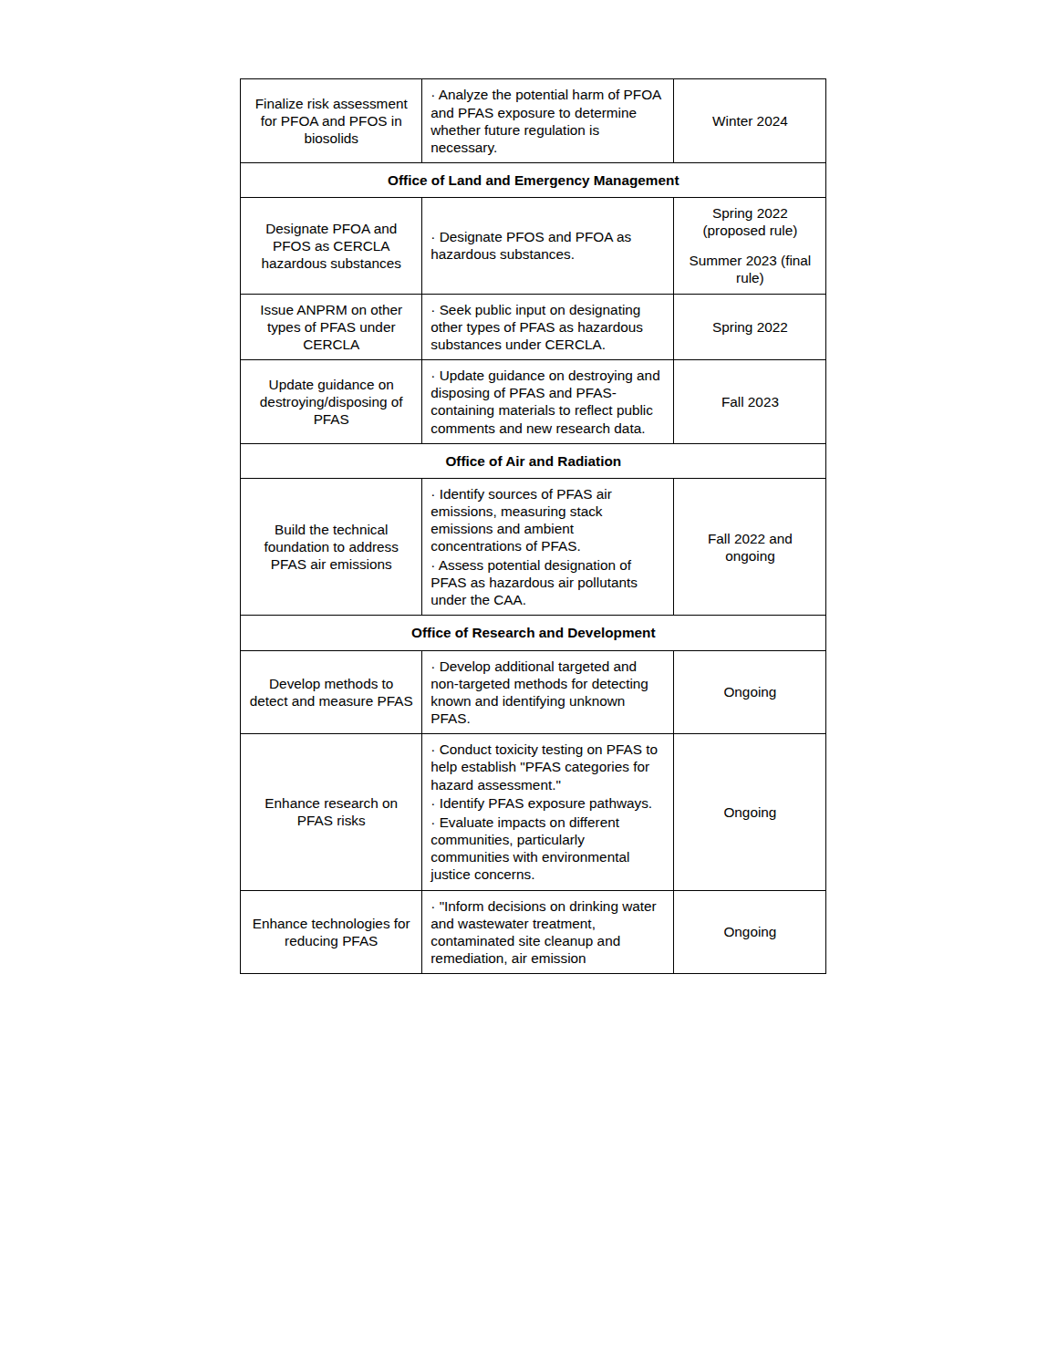| Finalize risk assessment for PFOA and PFOS in biosolids | · Analyze the potential harm of PFOA and PFAS exposure to determine whether future regulation is necessary. | Winter 2024 |
| Office of Land and Emergency Management |
| Designate PFOA and PFOS as CERCLA hazardous substances | · Designate PFOS and PFOA as hazardous substances. | Spring 2022 (proposed rule) Summer 2023 (final rule) |
| Issue ANPRM on other types of PFAS under CERCLA | · Seek public input on designating other types of PFAS as hazardous substances under CERCLA. | Spring 2022 |
| Update guidance on destroying/disposing of PFAS | · Update guidance on destroying and disposing of PFAS and PFAS-containing materials to reflect public comments and new research data. | Fall 2023 |
| Office of Air and Radiation |
| Build the technical foundation to address PFAS air emissions | · Identify sources of PFAS air emissions, measuring stack emissions and ambient concentrations of PFAS. · Assess potential designation of PFAS as hazardous air pollutants under the CAA. | Fall 2022 and ongoing |
| Office of Research and Development |
| Develop methods to detect and measure PFAS | · Develop additional targeted and non-targeted methods for detecting known and identifying unknown PFAS. | Ongoing |
| Enhance research on PFAS risks | · Conduct toxicity testing on PFAS to help establish "PFAS categories for hazard assessment." · Identify PFAS exposure pathways. · Evaluate impacts on different communities, particularly communities with environmental justice concerns. | Ongoing |
| Enhance technologies for reducing PFAS | · "Inform decisions on drinking water and wastewater treatment, contaminated site cleanup and remediation, air emission | Ongoing |